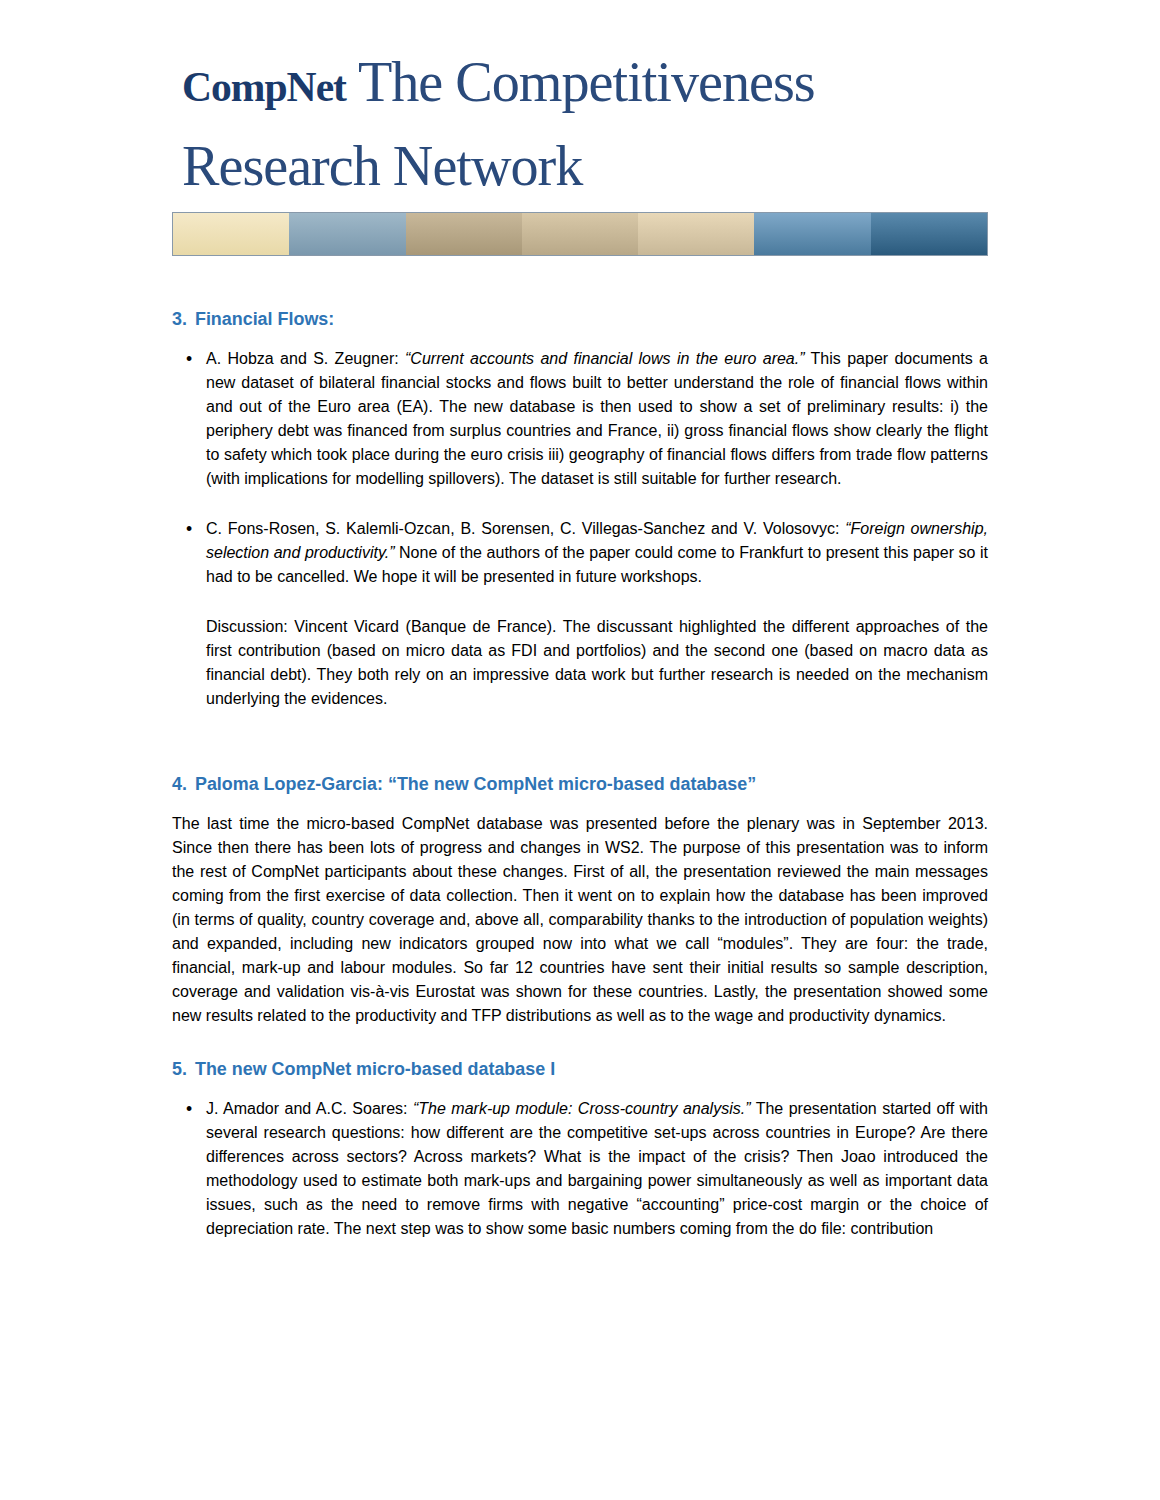CompNet The Competitiveness Research Network
3. Financial Flows:
A. Hobza and S. Zeugner: “Current accounts and financial lows in the euro area.” This paper documents a new dataset of bilateral financial stocks and flows built to better understand the role of financial flows within and out of the Euro area (EA). The new database is then used to show a set of preliminary results: i) the periphery debt was financed from surplus countries and France, ii) gross financial flows show clearly the flight to safety which took place during the euro crisis iii) geography of financial flows differs from trade flow patterns (with implications for modelling spillovers). The dataset is still suitable for further research.
C. Fons-Rosen, S. Kalemli-Ozcan, B. Sorensen, C. Villegas-Sanchez and V. Volosovyc: “Foreign ownership, selection and productivity.” None of the authors of the paper could come to Frankfurt to present this paper so it had to be cancelled. We hope it will be presented in future workshops.
Discussion: Vincent Vicard (Banque de France). The discussant highlighted the different approaches of the first contribution (based on micro data as FDI and portfolios) and the second one (based on macro data as financial debt). They both rely on an impressive data work but further research is needed on the mechanism underlying the evidences.
4. Paloma Lopez-Garcia: “The new CompNet micro-based database”
The last time the micro-based CompNet database was presented before the plenary was in September 2013. Since then there has been lots of progress and changes in WS2. The purpose of this presentation was to inform the rest of CompNet participants about these changes. First of all, the presentation reviewed the main messages coming from the first exercise of data collection. Then it went on to explain how the database has been improved (in terms of quality, country coverage and, above all, comparability thanks to the introduction of population weights) and expanded, including new indicators grouped now into what we call “modules”. They are four: the trade, financial, mark-up and labour modules. So far 12 countries have sent their initial results so sample description, coverage and validation vis-à-vis Eurostat was shown for these countries. Lastly, the presentation showed some new results related to the productivity and TFP distributions as well as to the wage and productivity dynamics.
5. The new CompNet micro-based database I
J. Amador and A.C. Soares: “The mark-up module: Cross-country analysis.” The presentation started off with several research questions: how different are the competitive set-ups across countries in Europe? Are there differences across sectors? Across markets? What is the impact of the crisis? Then Joao introduced the methodology used to estimate both mark-ups and bargaining power simultaneously as well as important data issues, such as the need to remove firms with negative “accounting” price-cost margin or the choice of depreciation rate. The next step was to show some basic numbers coming from the do file: contribution